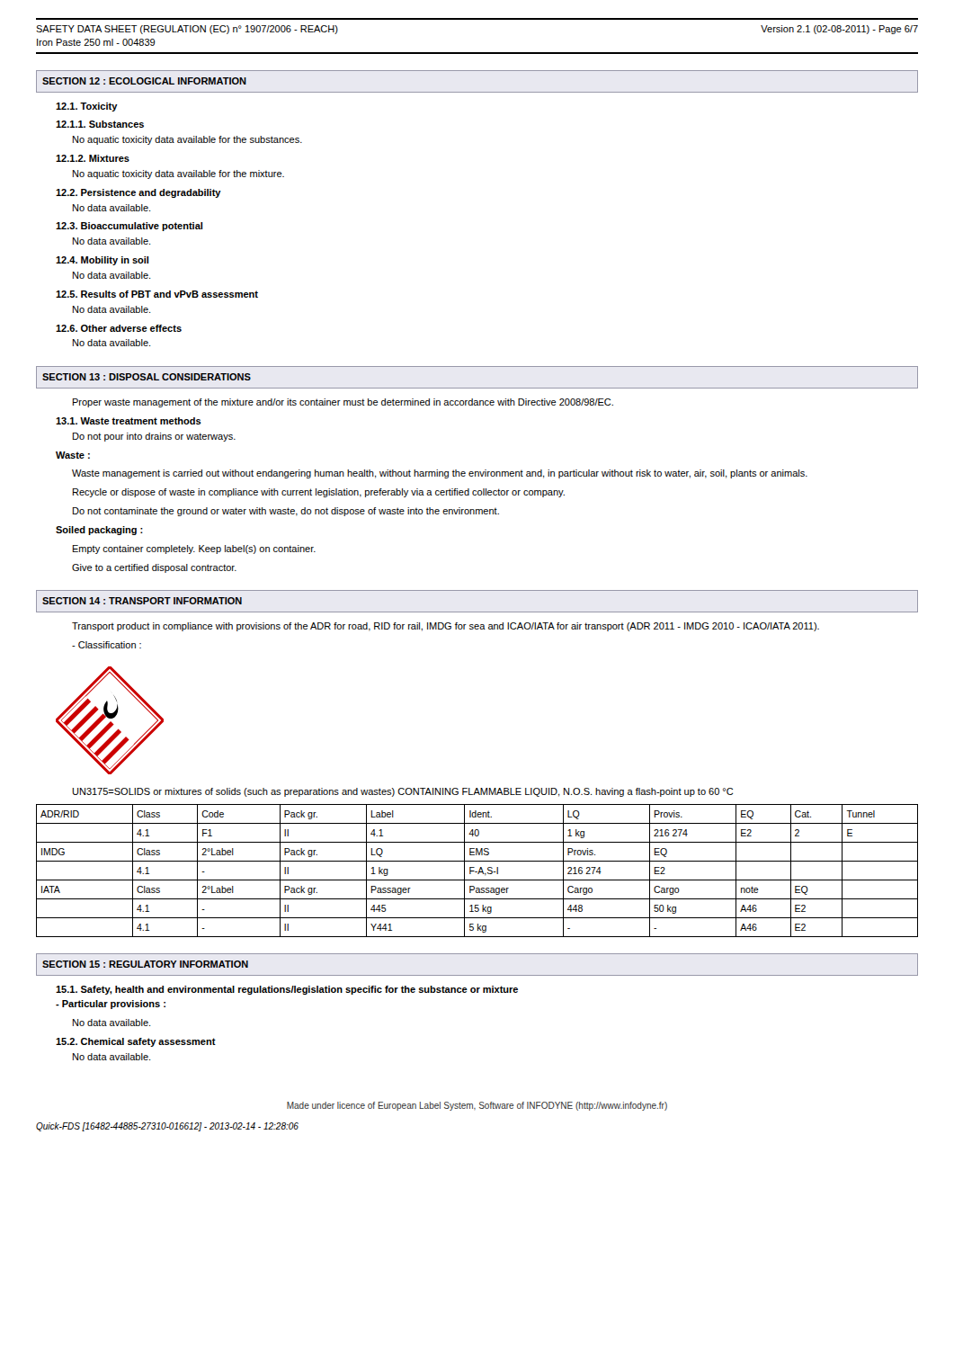SAFETY DATA SHEET (REGULATION (EC) n° 1907/2006 - REACH)
Iron Paste 250 ml - 004839
Version 2.1 (02-08-2011) - Page 6/7
SECTION 12 : ECOLOGICAL INFORMATION
12.1. Toxicity
12.1.1. Substances
No aquatic toxicity data available for the substances.
12.1.2. Mixtures
No aquatic toxicity data available for the mixture.
12.2. Persistence and degradability
No data available.
12.3. Bioaccumulative potential
No data available.
12.4. Mobility in soil
No data available.
12.5. Results of PBT and vPvB assessment
No data available.
12.6. Other adverse effects
No data available.
SECTION 13 : DISPOSAL CONSIDERATIONS
Proper waste management of the mixture and/or its container must be determined in accordance with Directive 2008/98/EC.
13.1. Waste treatment methods
Do not pour into drains or waterways.
Waste :
Waste management is carried out without endangering human health, without harming the environment and, in particular without risk to water, air, soil, plants or animals.
Recycle or dispose of waste in compliance with current legislation, preferably via a certified collector or company.
Do not contaminate the ground or water with waste, do not dispose of waste into the environment.
Soiled packaging :
Empty container completely. Keep label(s) on container.
Give to a certified disposal contractor.
SECTION 14 : TRANSPORT INFORMATION
Transport product in compliance with provisions of the ADR for road, RID for rail, IMDG for sea and ICAO/IATA for air transport (ADR 2011 - IMDG 2010 - ICAO/IATA 2011).
- Classification :
UN3175=SOLIDS or mixtures of solids (such as preparations and wastes) CONTAINING FLAMMABLE LIQUID, N.O.S. having a flash-point up to 60 °C
| ADR/RID | Class | Code | Pack gr. | Label | Ident. | LQ | Provis. | EQ | Cat. | Tunnel |
| | 4.1 | F1 | II | 4.1 | 40 | 1 kg | 216 274 | E2 | 2 | E |
| IMDG | Class | 2°Label | Pack gr. | LQ | EMS | Provis. | EQ | | | |
| | 4.1 | - | II | 1 kg | F-A,S-I | 216 274 | E2 | | | |
| IATA | Class | 2°Label | Pack gr. | Passager | Passager | Cargo | Cargo | note | EQ | |
| | 4.1 | - | II | 445 | 15 kg | 448 | 50 kg | A46 | E2 | |
| | 4.1 | - | II | Y441 | 5 kg | - | - | A46 | E2 | |
SECTION 15 : REGULATORY INFORMATION
15.1. Safety, health and environmental regulations/legislation specific for the substance or mixture
- Particular provisions :
No data available.
15.2. Chemical safety assessment
No data available.
Made under licence of European Label System, Software of INFODYNE (http://www.infodyne.fr)
Quick-FDS [16482-44885-27310-016612] - 2013-02-14 - 12:28:06